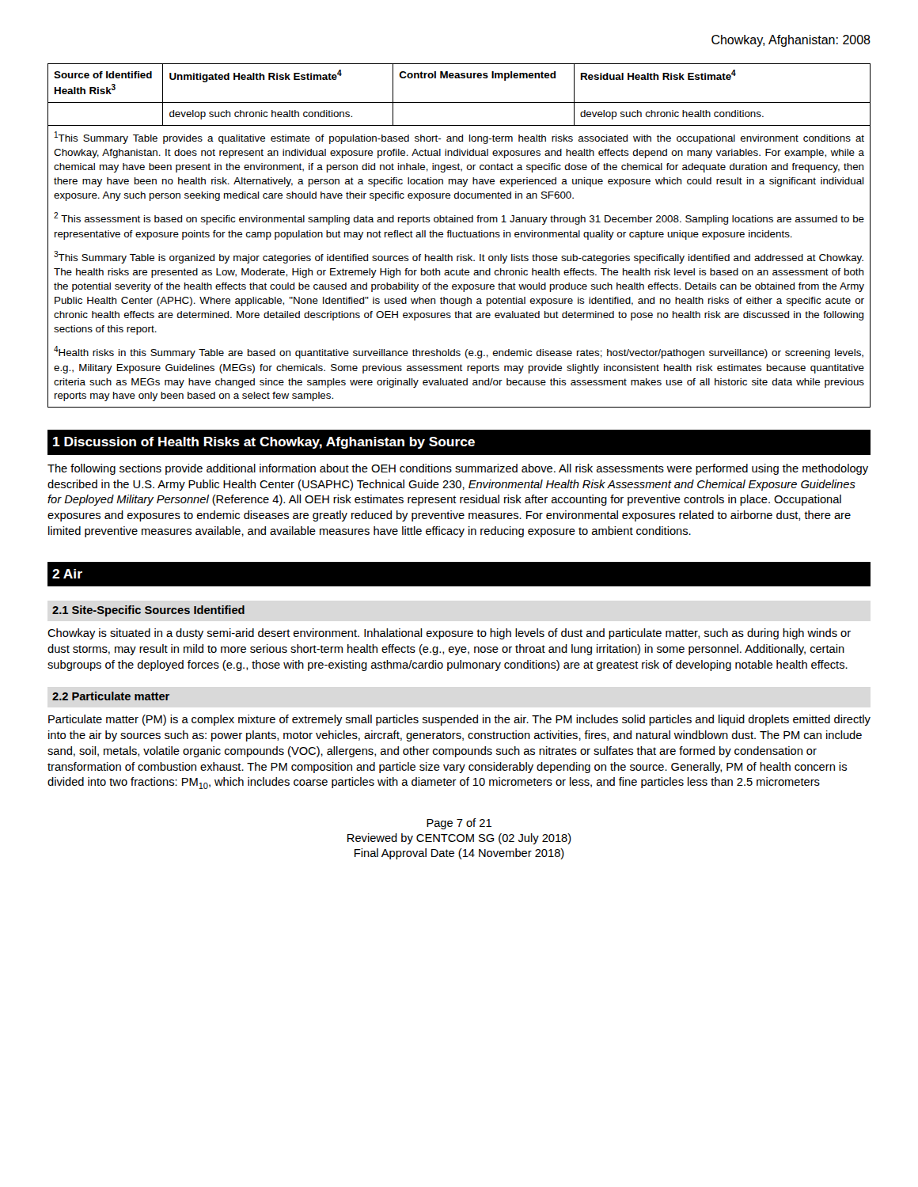Chowkay, Afghanistan: 2008
| Source of Identified Health Risk 3 | Unmitigated Health Risk Estimate 4 | Control Measures Implemented | Residual Health Risk Estimate 4 |
| --- | --- | --- | --- |
| | develop such chronic health conditions. | | develop such chronic health conditions. |
| 1 This Summary Table provides a qualitative estimate of population-based short- and long-term health risks associated with the occupational environment conditions at Chowkay, Afghanistan. It does not represent an individual exposure profile. Actual individual exposures and health effects depend on many variables. For example, while a chemical may have been present in the environment, if a person did not inhale, ingest, or contact a specific dose of the chemical for adequate duration and frequency, then there may have been no health risk. Alternatively, a person at a specific location may have experienced a unique exposure which could result in a significant individual exposure. Any such person seeking medical care should have their specific exposure documented in an SF600. 2 This assessment is based on specific environmental sampling data and reports obtained from 1 January through 31 December 2008. Sampling locations are assumed to be representative of exposure points for the camp population but may not reflect all the fluctuations in environmental quality or capture unique exposure incidents. 3 This Summary Table is organized by major categories of identified sources of health risk. It only lists those sub-categories specifically identified and addressed at Chowkay. The health risks are presented as Low, Moderate, High or Extremely High for both acute and chronic health effects. The health risk level is based on an assessment of both the potential severity of the health effects that could be caused and probability of the exposure that would produce such health effects. Details can be obtained from the Army Public Health Center (APHC). Where applicable, "None Identified" is used when though a potential exposure is identified, and no health risks of either a specific acute or chronic health effects are determined. More detailed descriptions of OEH exposures that are evaluated but determined to pose no health risk are discussed in the following sections of this report. 4 Health risks in this Summary Table are based on quantitative surveillance thresholds (e.g., endemic disease rates; host/vector/pathogen surveillance) or screening levels, e.g., Military Exposure Guidelines (MEGs) for chemicals. Some previous assessment reports may provide slightly inconsistent health risk estimates because quantitative criteria such as MEGs may have changed since the samples were originally evaluated and/or because this assessment makes use of all historic site data while previous reports may have only been based on a select few samples. |
1 Discussion of Health Risks at Chowkay, Afghanistan by Source
The following sections provide additional information about the OEH conditions summarized above. All risk assessments were performed using the methodology described in the U.S. Army Public Health Center (USAPHC) Technical Guide 230, Environmental Health Risk Assessment and Chemical Exposure Guidelines for Deployed Military Personnel (Reference 4). All OEH risk estimates represent residual risk after accounting for preventive controls in place. Occupational exposures and exposures to endemic diseases are greatly reduced by preventive measures. For environmental exposures related to airborne dust, there are limited preventive measures available, and available measures have little efficacy in reducing exposure to ambient conditions.
2 Air
2.1 Site-Specific Sources Identified
Chowkay is situated in a dusty semi-arid desert environment. Inhalational exposure to high levels of dust and particulate matter, such as during high winds or dust storms, may result in mild to more serious short-term health effects (e.g., eye, nose or throat and lung irritation) in some personnel. Additionally, certain subgroups of the deployed forces (e.g., those with pre-existing asthma/cardio pulmonary conditions) are at greatest risk of developing notable health effects.
2.2 Particulate matter
Particulate matter (PM) is a complex mixture of extremely small particles suspended in the air. The PM includes solid particles and liquid droplets emitted directly into the air by sources such as: power plants, motor vehicles, aircraft, generators, construction activities, fires, and natural windblown dust. The PM can include sand, soil, metals, volatile organic compounds (VOC), allergens, and other compounds such as nitrates or sulfates that are formed by condensation or transformation of combustion exhaust. The PM composition and particle size vary considerably depending on the source. Generally, PM of health concern is divided into two fractions: PM10, which includes coarse particles with a diameter of 10 micrometers or less, and fine particles less than 2.5 micrometers
Page 7 of 21
Reviewed by CENTCOM SG (02 July 2018)
Final Approval Date (14 November 2018)